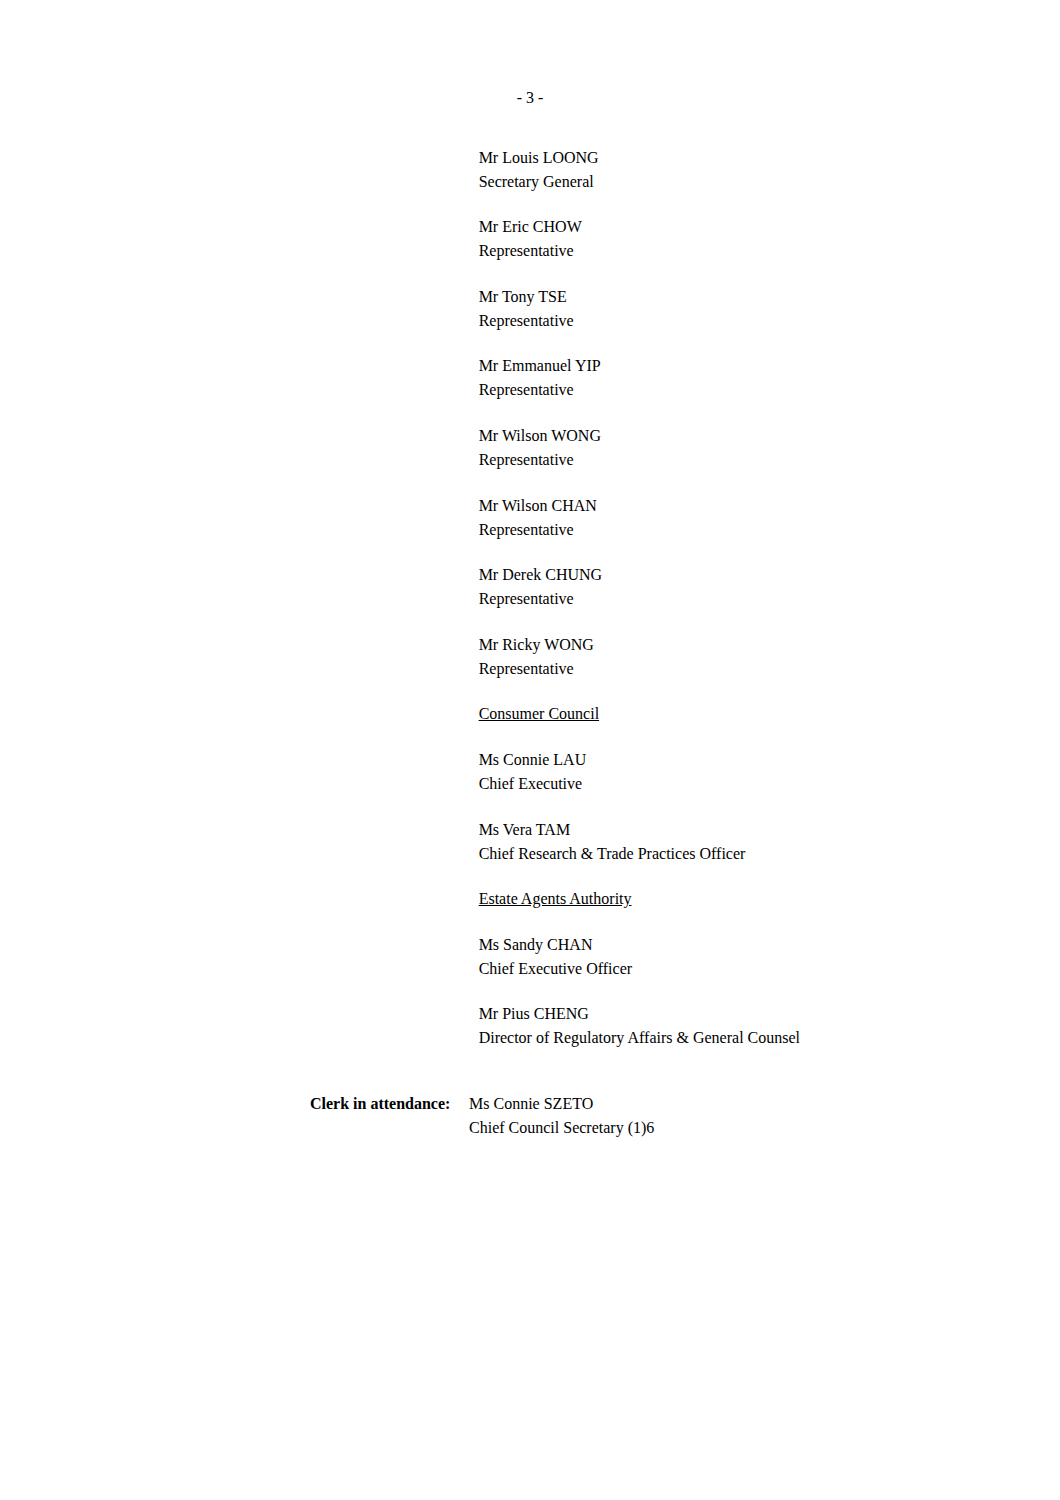- 3 -
Mr Louis LOONG
Secretary General
Mr Eric CHOW
Representative
Mr Tony TSE
Representative
Mr Emmanuel YIP
Representative
Mr Wilson WONG
Representative
Mr Wilson CHAN
Representative
Mr Derek CHUNG
Representative
Mr Ricky WONG
Representative
Consumer Council
Ms Connie LAU
Chief Executive
Ms Vera TAM
Chief Research & Trade Practices Officer
Estate Agents Authority
Ms Sandy CHAN
Chief Executive Officer
Mr Pius CHENG
Director of Regulatory Affairs & General Counsel
| Clerk in attendance | : | Ms Connie SZETO Chief Council Secretary (1)6 |